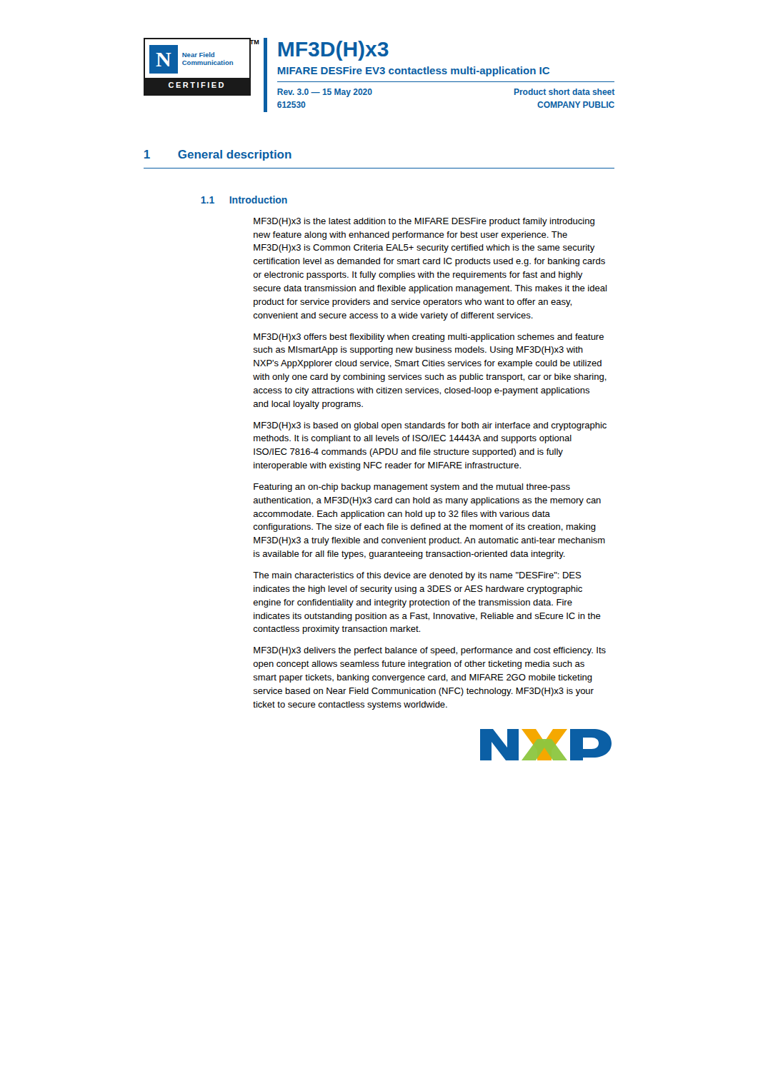TM
N
Near Field
Communication
CERTIFIED
MF3D(H)x3
MIFARE DESFire EV3 contactless multi-application IC
Rev. 3.0 — 15 May 2020
Product short data sheet
612530
COMPANY PUBLIC
1 General description
1.1 Introduction
MF3D(H)x3 is the latest addition to the MIFARE DESFire product family introducing new feature along with enhanced performance for best user experience. The MF3D(H)x3 is Common Criteria EAL5+ security certified which is the same security certification level as demanded for smart card IC products used e.g. for banking cards or electronic passports. It fully complies with the requirements for fast and highly secure data transmission and flexible application management. This makes it the ideal product for service providers and service operators who want to offer an easy, convenient and secure access to a wide variety of different services.
MF3D(H)x3 offers best flexibility when creating multi-application schemes and feature such as MIsmartApp is supporting new business models. Using MF3D(H)x3 with NXP's AppXpplorer cloud service, Smart Cities services for example could be utilized with only one card by combining services such as public transport, car or bike sharing, access to city attractions with citizen services, closed-loop e-payment applications and local loyalty programs.
MF3D(H)x3 is based on global open standards for both air interface and cryptographic methods. It is compliant to all levels of ISO/IEC 14443A and supports optional ISO/IEC 7816-4 commands (APDU and file structure supported) and is fully interoperable with existing NFC reader for MIFARE infrastructure.
Featuring an on-chip backup management system and the mutual three-pass authentication, a MF3D(H)x3 card can hold as many applications as the memory can accommodate. Each application can hold up to 32 files with various data configurations. The size of each file is defined at the moment of its creation, making MF3D(H)x3 a truly flexible and convenient product. An automatic anti-tear mechanism is available for all file types, guaranteeing transaction-oriented data integrity.
The main characteristics of this device are denoted by its name "DESFire": DES indicates the high level of security using a 3DES or AES hardware cryptographic engine for confidentiality and integrity protection of the transmission data. Fire indicates its outstanding position as a Fast, Innovative, Reliable and sEcure IC in the contactless proximity transaction market.
MF3D(H)x3 delivers the perfect balance of speed, performance and cost efficiency. Its open concept allows seamless future integration of other ticketing media such as smart paper tickets, banking convergence card, and MIFARE 2GO mobile ticketing service based on Near Field Communication (NFC) technology. MF3D(H)x3 is your ticket to secure contactless systems worldwide.